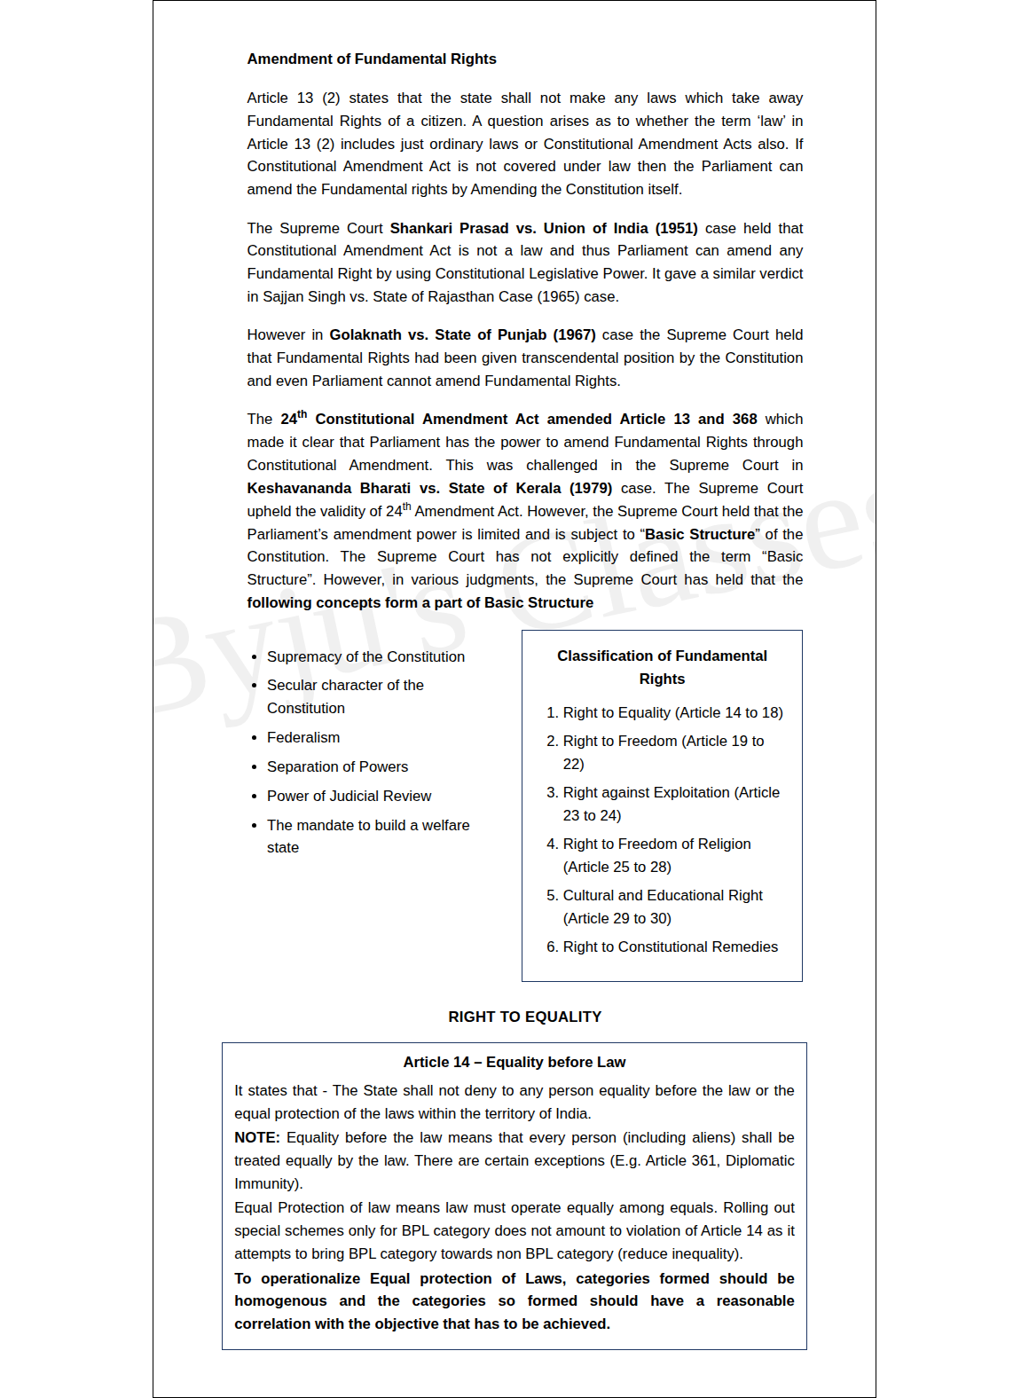Byju's Classes
Amendment of Fundamental Rights
Article 13 (2) states that the state shall not make any laws which take away Fundamental Rights of a citizen. A question arises as to whether the term ‘law’ in Article 13 (2) includes just ordinary laws or Constitutional Amendment Acts also. If Constitutional Amendment Act is not covered under law then the Parliament can amend the Fundamental rights by Amending the Constitution itself.
The Supreme Court Shankari Prasad vs. Union of India (1951) case held that Constitutional Amendment Act is not a law and thus Parliament can amend any Fundamental Right by using Constitutional Legislative Power. It gave a similar verdict in Sajjan Singh vs. State of Rajasthan Case (1965) case.
However in Golaknath vs. State of Punjab (1967) case the Supreme Court held that Fundamental Rights had been given transcendental position by the Constitution and even Parliament cannot amend Fundamental Rights.
The 24th Constitutional Amendment Act amended Article 13 and 368 which made it clear that Parliament has the power to amend Fundamental Rights through Constitutional Amendment. This was challenged in the Supreme Court in Keshavananda Bharati vs. State of Kerala (1979) case. The Supreme Court upheld the validity of 24th Amendment Act. However, the Supreme Court held that the Parliament’s amendment power is limited and is subject to “Basic Structure” of the Constitution. The Supreme Court has not explicitly defined the term “Basic Structure”. However, in various judgments, the Supreme Court has held that the following concepts form a part of Basic Structure
Supremacy of the Constitution
Secular character of the Constitution
Federalism
Separation of Powers
Power of Judicial Review
The mandate to build a welfare state
Classification of Fundamental Rights
Right to Equality (Article 14 to 18)
Right to Freedom (Article 19 to 22)
Right against Exploitation (Article 23 to 24)
Right to Freedom of Religion (Article 25 to 28)
Cultural and Educational Right (Article 29 to 30)
Right to Constitutional Remedies
RIGHT TO EQUALITY
Article 14 – Equality before Law
It states that - The State shall not deny to any person equality before the law or the equal protection of the laws within the territory of India.
NOTE: Equality before the law means that every person (including aliens) shall be treated equally by the law. There are certain exceptions (E.g. Article 361, Diplomatic Immunity).
Equal Protection of law means law must operate equally among equals. Rolling out special schemes only for BPL category does not amount to violation of Article 14 as it attempts to bring BPL category towards non BPL category (reduce inequality).
To operationalize Equal protection of Laws, categories formed should be homogenous and the categories so formed should have a reasonable correlation with the objective that has to be achieved.